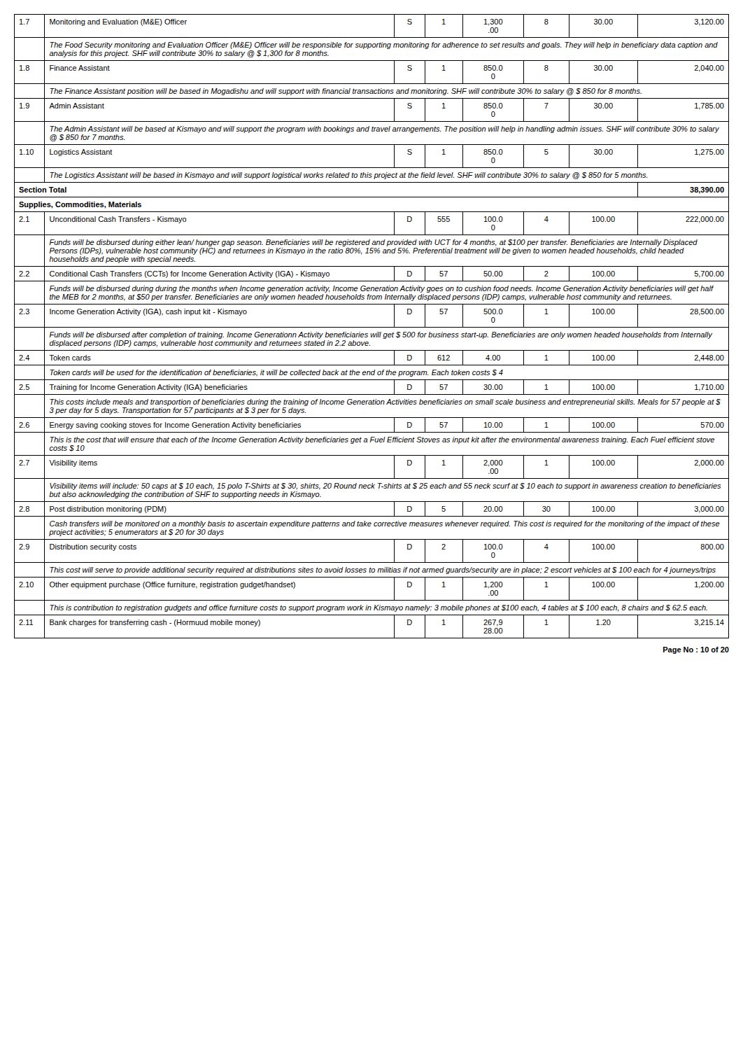| 1.7 | Monitoring and Evaluation (M&E) Officer | S | 1 | 1,300 .00 | 8 | 30.00 | 3,120.00 |
| | The Food Security monitoring and Evaluation Officer (M&E) Officer will be responsible for supporting monitoring for adherence to set results and goals. They will help in beneficiary data caption and analysis for this project. SHF will contribute 30% to salary @ $ 1,300 for 8 months. |
| 1.8 | Finance Assistant | S | 1 | 850.0 0 | 8 | 30.00 | 2,040.00 |
| | The Finance Assistant position will be based in Mogadishu and will support with financial transactions and monitoring. SHF will contribute 30% to salary @ $ 850 for 8 months. |
| 1.9 | Admin Assistant | S | 1 | 850.0 0 | 7 | 30.00 | 1,785.00 |
| | The Admin Assistant will be based at Kismayo and will support the program with bookings and travel arrangements. The position will help in handling admin issues. SHF will contribute 30% to salary @ $ 850 for 7 months. |
| 1.10 | Logistics Assistant | S | 1 | 850.0 0 | 5 | 30.00 | 1,275.00 |
| | The Logistics Assistant will be based in Kismayo and will support logistical works related to this project at the field level. SHF will contribute 30% to salary @ $ 850 for 5 months. |
| Section Total | 38,390.00 |
| Supplies, Commodities, Materials |
| 2.1 | Unconditional Cash Transfers - Kismayo | D | 555 | 100.0 0 | 4 | 100.00 | 222,000.00 |
| | Funds will be disbursed during either lean/ hunger gap season. Beneficiaries will be registered and provided with UCT for 4 months, at $100 per transfer. Beneficiaries are Internally Displaced Persons (IDPs), vulnerable host community (HC) and returnees in Kismayo in the ratio 80%, 15% and 5%. Preferential treatment will be given to women headed households, child headed households and people with special needs. |
| 2.2 | Conditional Cash Transfers (CCTs) for Income Generation Activity (IGA) - Kismayo | D | 57 | 50.00 | 2 | 100.00 | 5,700.00 |
| | Funds will be disbursed during during the months when Income generation activity, Income Generation Activity goes on to cushion food needs. Income Generation Activity beneficiaries will get half the MEB for 2 months, at $50 per transfer. Beneficiaries are only women headed households from Internally displaced persons (IDP) camps, vulnerable host community and returnees. |
| 2.3 | Income Generation Activity (IGA), cash input kit - Kismayo | D | 57 | 500.0 0 | 1 | 100.00 | 28,500.00 |
| | Funds will be disbursed after completion of training. Income Generationn Activity beneficiaries will get $ 500 for business start-up. Beneficiaries are only women headed households from Internally displaced persons (IDP) camps, vulnerable host community and returnees stated in 2.2 above. |
| 2.4 | Token cards | D | 612 | 4.00 | 1 | 100.00 | 2,448.00 |
| | Token cards will be used for the identification of beneficiaries, it will be collected back at the end of the program. Each token costs $ 4 |
| 2.5 | Training for Income Generation Activity (IGA) beneficiaries | D | 57 | 30.00 | 1 | 100.00 | 1,710.00 |
| | This costs include meals and transportion of beneficiaries during the training of Income Generation Activities beneficiaries on small scale business and entrepreneurial skills. Meals for 57 people at $ 3 per day for 5 days. Transportation for 57 participants at $ 3 per for 5 days. |
| 2.6 | Energy saving cooking stoves for Income Generation Activity beneficiaries | D | 57 | 10.00 | 1 | 100.00 | 570.00 |
| | This is the cost that will ensure that each of the Income Generation Activity beneficiaries get a Fuel Efficient Stoves as input kit after the environmental awareness training. Each Fuel efficient stove costs $ 10 |
| 2.7 | Visibility items | D | 1 | 2,000 .00 | 1 | 100.00 | 2,000.00 |
| | Visibility items will include: 50 caps at $ 10 each, 15 polo T-Shirts at $ 30, shirts, 20 Round neck T-shirts at $ 25 each and 55 neck scurf at $ 10 each to support in awareness creation to beneficiaries but also acknowledging the contribution of SHF to supporting needs in Kismayo. |
| 2.8 | Post distribution monitoring (PDM) | D | 5 | 20.00 | 30 | 100.00 | 3,000.00 |
| | Cash transfers will be monitored on a monthly basis to ascertain expenditure patterns and take corrective measures whenever required. This cost is required for the monitoring of the impact of these project activities; 5 enumerators at $ 20 for 30 days |
| 2.9 | Distribution security costs | D | 2 | 100.0 0 | 4 | 100.00 | 800.00 |
| | This cost will serve to provide additional security required at distributions sites to avoid losses to militias if not armed guards/security are in place; 2 escort vehicles at $ 100 each for 4 journeys/trips |
| 2.10 | Other equipment purchase (Office furniture, registration gudget/handset) | D | 1 | 1,200 .00 | 1 | 100.00 | 1,200.00 |
| | This is contribution to registration gudgets and office furniture costs to support program work in Kismayo namely: 3 mobile phones at $100 each, 4 tables at $ 100 each, 8 chairs and $ 62.5 each. |
| 2.11 | Bank charges for transferring cash - (Hormuud mobile money) | D | 1 | 267,9 28.00 | 1 | 1.20 | 3,215.14 |
Page No : 10 of 20